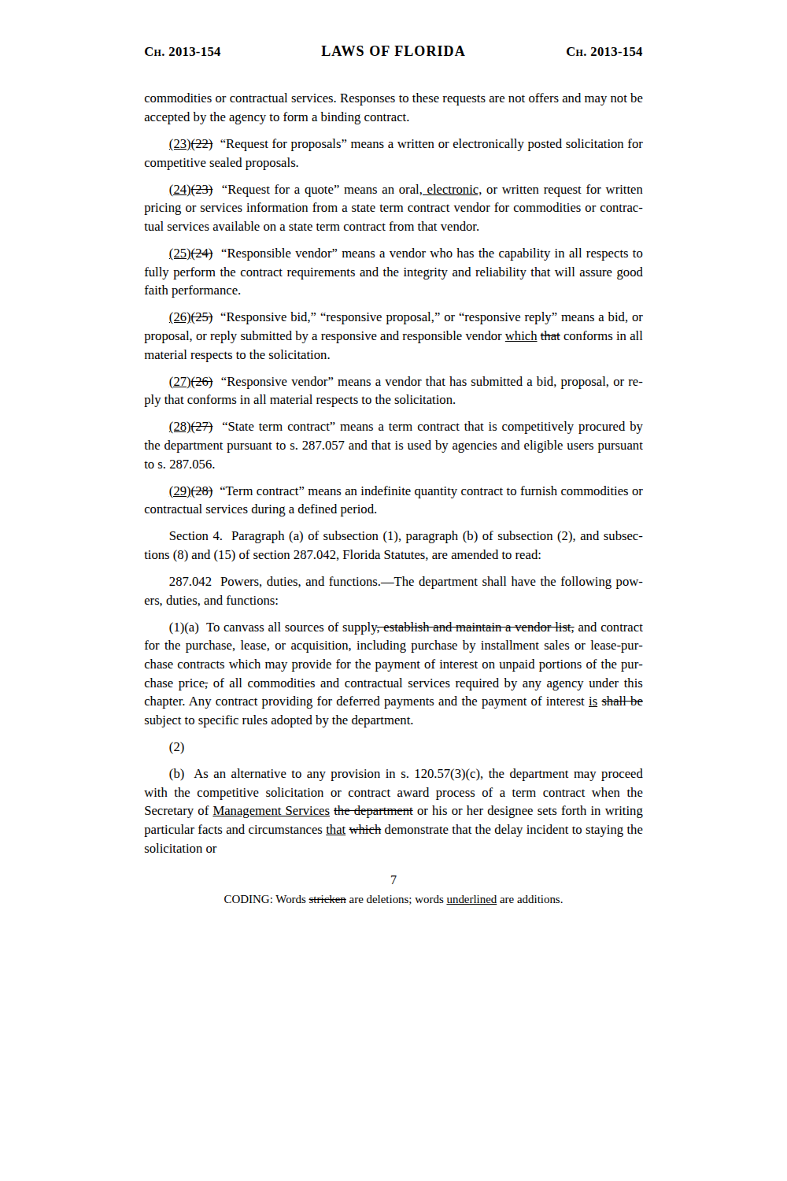Ch. 2013-154
LAWS OF FLORIDA
Ch. 2013-154
commodities or contractual services. Responses to these requests are not offers and may not be accepted by the agency to form a binding contract.
(23)(22) “Request for proposals” means a written or electronically posted solicitation for competitive sealed proposals.
(24)(23) “Request for a quote” means an oral, electronic, or written request for written pricing or services information from a state term contract vendor for commodities or contractual services available on a state term contract from that vendor.
(25)(24) “Responsible vendor” means a vendor who has the capability in all respects to fully perform the contract requirements and the integrity and reliability that will assure good faith performance.
(26)(25) “Responsive bid,” “responsive proposal,” or “responsive reply” means a bid, or proposal, or reply submitted by a responsive and responsible vendor which that conforms in all material respects to the solicitation.
(27)(26) “Responsive vendor” means a vendor that has submitted a bid, proposal, or reply that conforms in all material respects to the solicitation.
(28)(27) “State term contract” means a term contract that is competitively procured by the department pursuant to s. 287.057 and that is used by agencies and eligible users pursuant to s. 287.056.
(29)(28) “Term contract” means an indefinite quantity contract to furnish commodities or contractual services during a defined period.
Section 4. Paragraph (a) of subsection (1), paragraph (b) of subsection (2), and subsections (8) and (15) of section 287.042, Florida Statutes, are amended to read:
287.042 Powers, duties, and functions.—The department shall have the following powers, duties, and functions:
(1)(a) To canvass all sources of supply, establish and maintain a vendor list, and contract for the purchase, lease, or acquisition, including purchase by installment sales or lease-purchase contracts which may provide for the payment of interest on unpaid portions of the purchase price, of all commodities and contractual services required by any agency under this chapter. Any contract providing for deferred payments and the payment of interest is shall be subject to specific rules adopted by the department.
(2)
(b) As an alternative to any provision in s. 120.57(3)(c), the department may proceed with the competitive solicitation or contract award process of a term contract when the Secretary of Management Services the department or his or her designee sets forth in writing particular facts and circumstances that which demonstrate that the delay incident to staying the solicitation or
7
CODING: Words stricken are deletions; words underlined are additions.